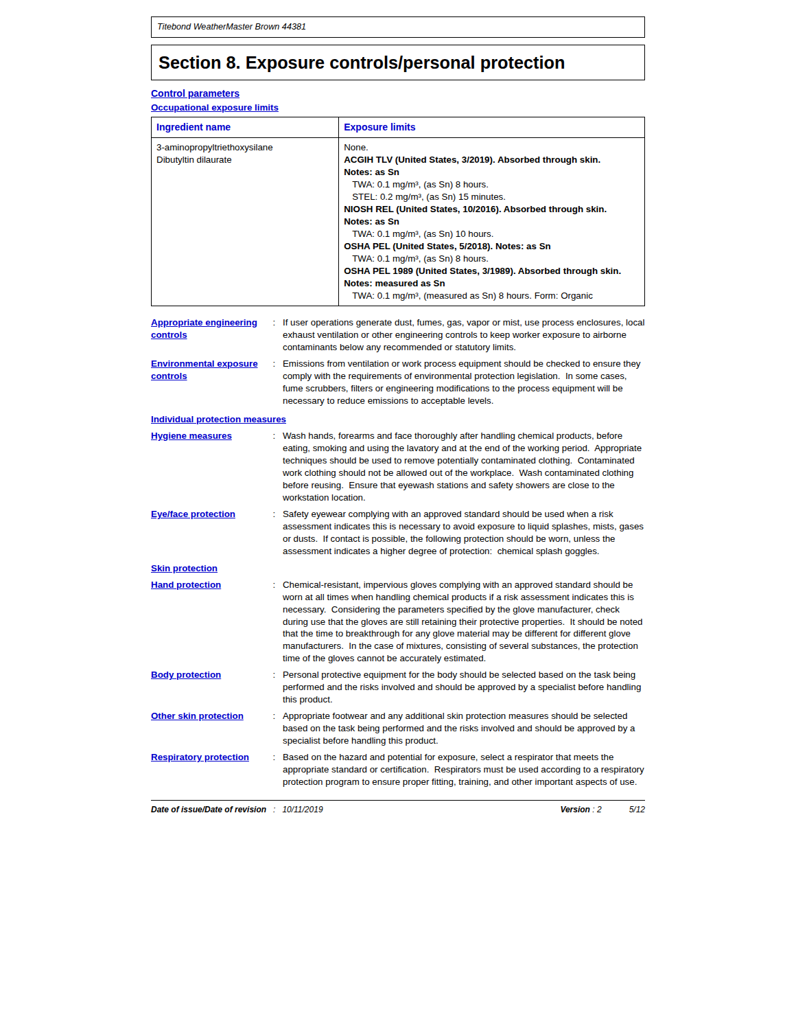Titebond WeatherMaster Brown 44381
Section 8. Exposure controls/personal protection
Control parameters
Occupational exposure limits
| Ingredient name | Exposure limits |
| --- | --- |
| 3-aminopropyltriethoxysilane Dibutyltin dilaurate | None. ACGIH TLV (United States, 3/2019). Absorbed through skin. Notes: as Sn TWA: 0.1 mg/m³, (as Sn) 8 hours. STEL: 0.2 mg/m³, (as Sn) 15 minutes. NIOSH REL (United States, 10/2016). Absorbed through skin. Notes: as Sn TWA: 0.1 mg/m³, (as Sn) 10 hours. OSHA PEL (United States, 5/2018). Notes: as Sn TWA: 0.1 mg/m³, (as Sn) 8 hours. OSHA PEL 1989 (United States, 3/1989). Absorbed through skin. Notes: measured as Sn TWA: 0.1 mg/m³, (measured as Sn) 8 hours. Form: Organic |
| Appropriate engineering controls | : | If user operations generate dust, fumes, gas, vapor or mist, use process enclosures, local exhaust ventilation or other engineering controls to keep worker exposure to airborne contaminants below any recommended or statutory limits. |
| Environmental exposure controls | : | Emissions from ventilation or work process equipment should be checked to ensure they comply with the requirements of environmental protection legislation. In some cases, fume scrubbers, filters or engineering modifications to the process equipment will be necessary to reduce emissions to acceptable levels. |
| Individual protection measures |
| Hygiene measures | : | Wash hands, forearms and face thoroughly after handling chemical products, before eating, smoking and using the lavatory and at the end of the working period. Appropriate techniques should be used to remove potentially contaminated clothing. Contaminated work clothing should not be allowed out of the workplace. Wash contaminated clothing before reusing. Ensure that eyewash stations and safety showers are close to the workstation location. |
| Eye/face protection | : | Safety eyewear complying with an approved standard should be used when a risk assessment indicates this is necessary to avoid exposure to liquid splashes, mists, gases or dusts. If contact is possible, the following protection should be worn, unless the assessment indicates a higher degree of protection: chemical splash goggles. |
| Skin protection |
| Hand protection | : | Chemical-resistant, impervious gloves complying with an approved standard should be worn at all times when handling chemical products if a risk assessment indicates this is necessary. Considering the parameters specified by the glove manufacturer, check during use that the gloves are still retaining their protective properties. It should be noted that the time to breakthrough for any glove material may be different for different glove manufacturers. In the case of mixtures, consisting of several substances, the protection time of the gloves cannot be accurately estimated. |
| Body protection | : | Personal protective equipment for the body should be selected based on the task being performed and the risks involved and should be approved by a specialist before handling this product. |
| Other skin protection | : | Appropriate footwear and any additional skin protection measures should be selected based on the task being performed and the risks involved and should be approved by a specialist before handling this product. |
| Respiratory protection | : | Based on the hazard and potential for exposure, select a respirator that meets the appropriate standard or certification. Respirators must be used according to a respiratory protection program to ensure proper fitting, training, and other important aspects of use. |
Date of issue/Date of revision : 10/11/2019
Version : 2
5/12